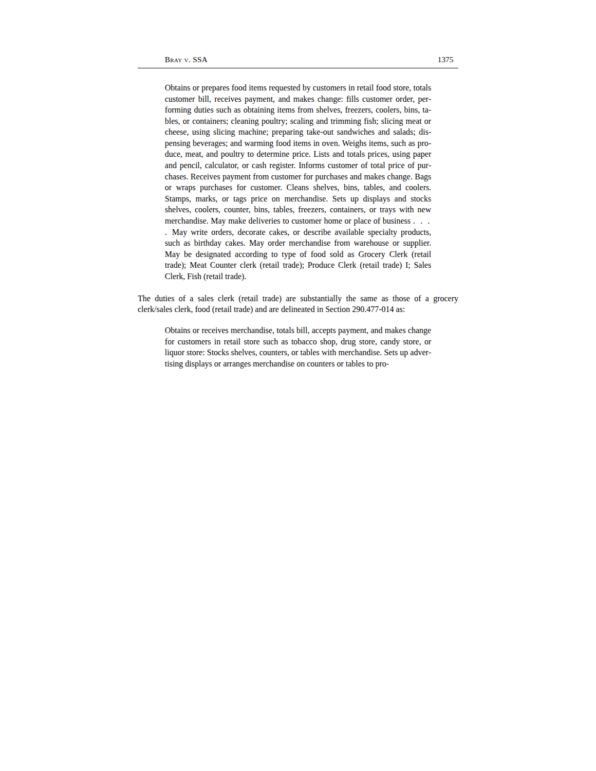Bray v. SSA 1375
Obtains or prepares food items requested by customers in retail food store, totals customer bill, receives payment, and makes change: fills customer order, performing duties such as obtaining items from shelves, freezers, coolers, bins, tables, or containers; cleaning poultry; scaling and trimming fish; slicing meat or cheese, using slicing machine; preparing take-out sandwiches and salads; dispensing beverages; and warming food items in oven. Weighs items, such as produce, meat, and poultry to determine price. Lists and totals prices, using paper and pencil, calculator, or cash register. Informs customer of total price of purchases. Receives payment from customer for purchases and makes change. Bags or wraps purchases for customer. Cleans shelves, bins, tables, and coolers. Stamps, marks, or tags price on merchandise. Sets up displays and stocks shelves, coolers, counter, bins, tables, freezers, containers, or trays with new merchandise. May make deliveries to customer home or place of business . . . . May write orders, decorate cakes, or describe available specialty products, such as birthday cakes. May order merchandise from warehouse or supplier. May be designated according to type of food sold as Grocery Clerk (retail trade); Meat Counter clerk (retail trade); Produce Clerk (retail trade) I; Sales Clerk, Fish (retail trade).
The duties of a sales clerk (retail trade) are substantially the same as those of a grocery clerk/sales clerk, food (retail trade) and are delineated in Section 290.477-014 as:
Obtains or receives merchandise, totals bill, accepts payment, and makes change for customers in retail store such as tobacco shop, drug store, candy store, or liquor store: Stocks shelves, counters, or tables with merchandise. Sets up advertising displays or arranges merchandise on counters or tables to pro-